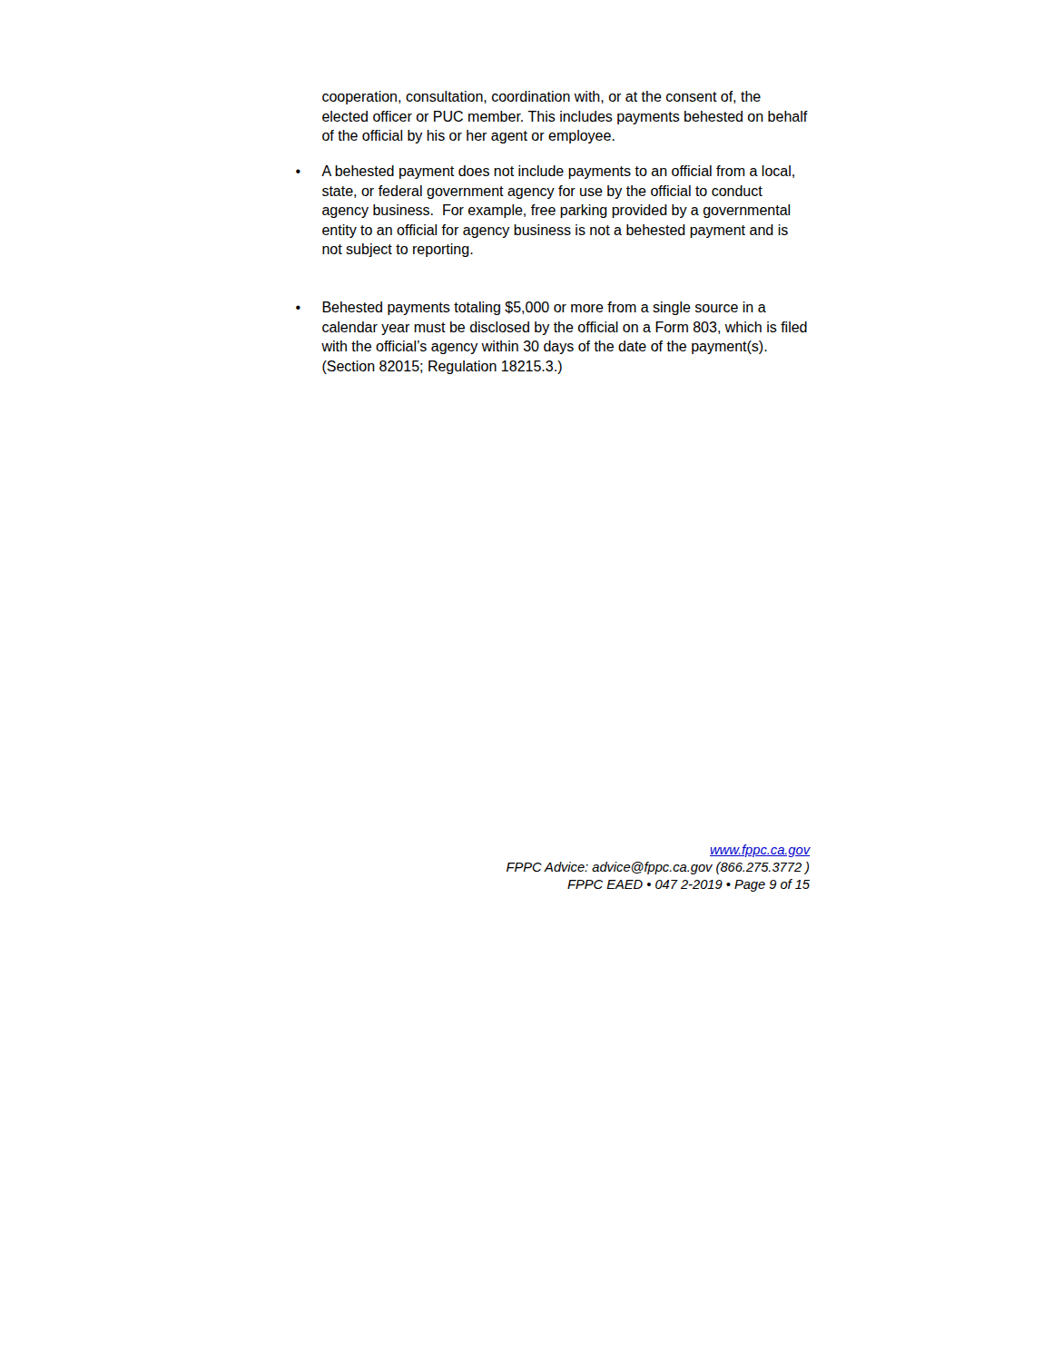cooperation, consultation, coordination with, or at the consent of, the elected officer or PUC member. This includes payments behested on behalf of the official by his or her agent or employee.
A behested payment does not include payments to an official from a local, state, or federal government agency for use by the official to conduct agency business. For example, free parking provided by a governmental entity to an official for agency business is not a behested payment and is not subject to reporting.
Behested payments totaling $5,000 or more from a single source in a calendar year must be disclosed by the official on a Form 803, which is filed with the official’s agency within 30 days of the date of the payment(s). (Section 82015; Regulation 18215.3.)
www.fppc.ca.gov FPPC Advice: advice@fppc.ca.gov (866.275.3772 ) FPPC EAED • 047 2-2019 • Page 9 of 15